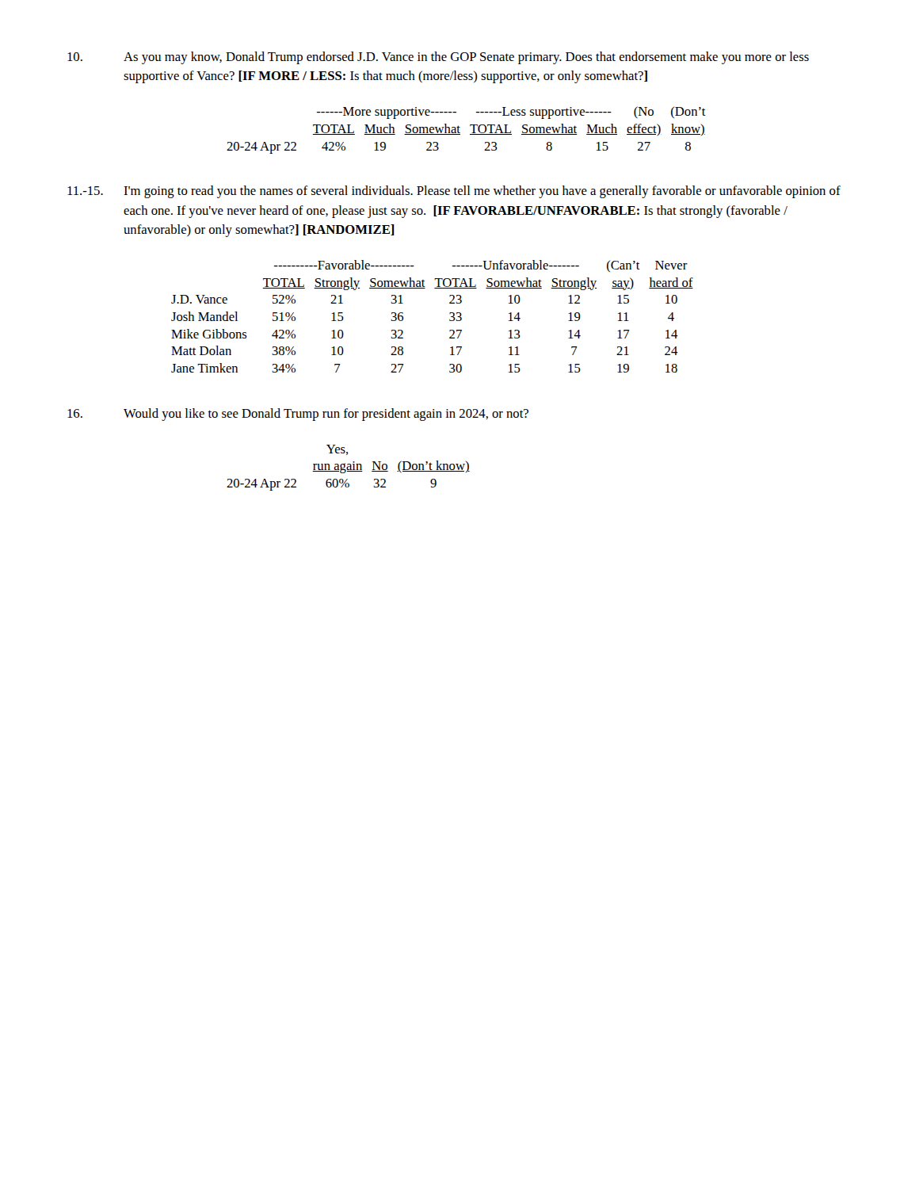10.
As you may know, Donald Trump endorsed J.D. Vance in the GOP Senate primary. Does that endorsement make you more or less supportive of Vance? [IF MORE / LESS: Is that much (more/less) supportive, or only somewhat?]
| | ------More supportive------ | ------Less supportive------ | (No | (Don’t |
| | TOTAL | Much | Somewhat | TOTAL | Somewhat | Much | effect) | know) |
| 20-24 Apr 22 | 42% | 19 | 23 | 23 | 8 | 15 | 27 | 8 |
11.-15.
I'm going to read you the names of several individuals. Please tell me whether you have a generally favorable or unfavorable opinion of each one. If you've never heard of one, please just say so. [IF FAVORABLE/UNFAVORABLE: Is that strongly (favorable / unfavorable) or only somewhat?] [RANDOMIZE]
| | ----------Favorable---------- | -------Unfavorable------- | (Can’t | Never |
| | TOTAL | Strongly | Somewhat | TOTAL | Somewhat | Strongly | say) | heard of |
| J.D. Vance | 52% | 21 | 31 | 23 | 10 | 12 | 15 | 10 |
| Josh Mandel | 51% | 15 | 36 | 33 | 14 | 19 | 11 | 4 |
| Mike Gibbons | 42% | 10 | 32 | 27 | 13 | 14 | 17 | 14 |
| Matt Dolan | 38% | 10 | 28 | 17 | 11 | 7 | 21 | 24 |
| Jane Timken | 34% | 7 | 27 | 30 | 15 | 15 | 19 | 18 |
16.
Would you like to see Donald Trump run for president again in 2024, or not?
| | Yes, | | |
| | run again | No | (Don’t know) |
| 20-24 Apr 22 | 60% | 32 | 9 |